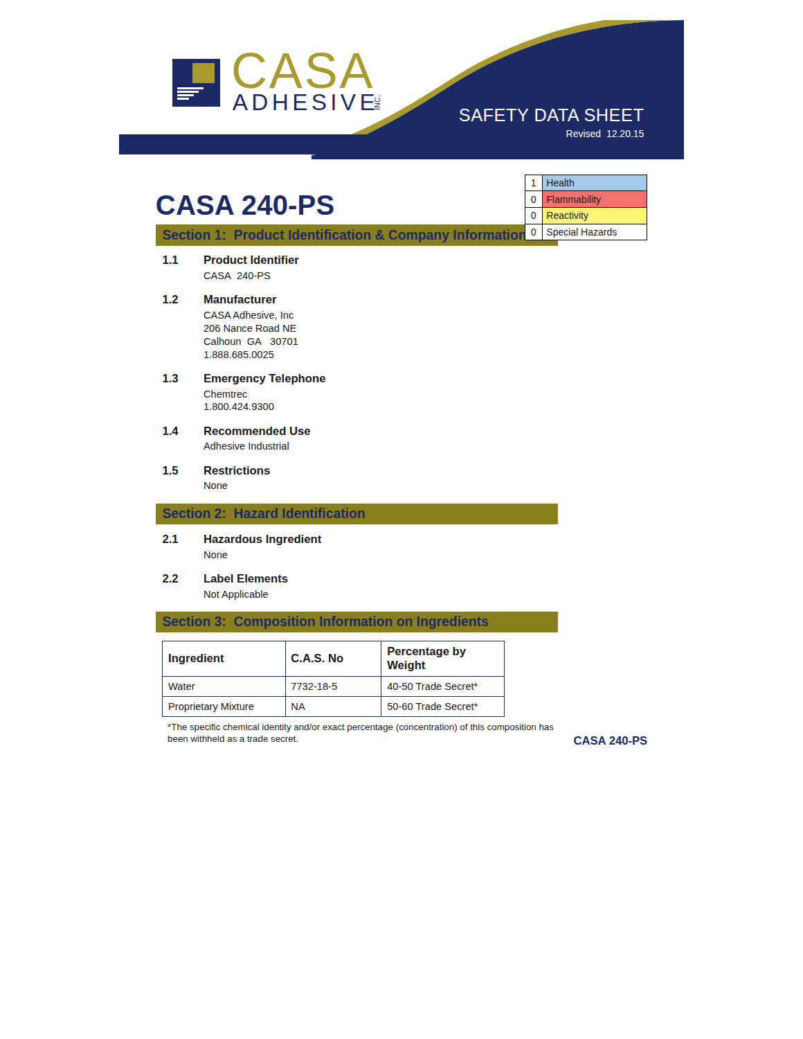SAFETY DATA SHEET
Revised 12.20.15
CASA
ADHESIVE INC.
| 1 | Health |
| 0 | Flammability |
| 0 | Reactivity |
| 0 | Special Hazards |
CASA 240-PS
Section 1: Product Identification & Company Information
1.1
Product Identifier
CASA 240-PS
1.2
Manufacturer
CASA Adhesive, Inc
206 Nance Road NE
Calhoun GA 30701
1.888.685.0025
1.3
Emergency Telephone
Chemtrec
1.800.424.9300
1.4
Recommended Use
Adhesive Industrial
1.5
Restrictions
None
Section 2: Hazard Identification
2.1
Hazardous Ingredient
None
2.2
Label Elements
Not Applicable
Section 3: Composition Information on Ingredients
| Ingredient | C.A.S. No | Percentage by Weight |
| --- | --- | --- |
| Water | 7732-18-5 | 40-50 Trade Secret* |
| Proprietary Mixture | NA | 50-60 Trade Secret* |
*The specific chemical identity and/or exact percentage (concentration) of this composition has been withheld as a trade secret.
CASA 240-PS